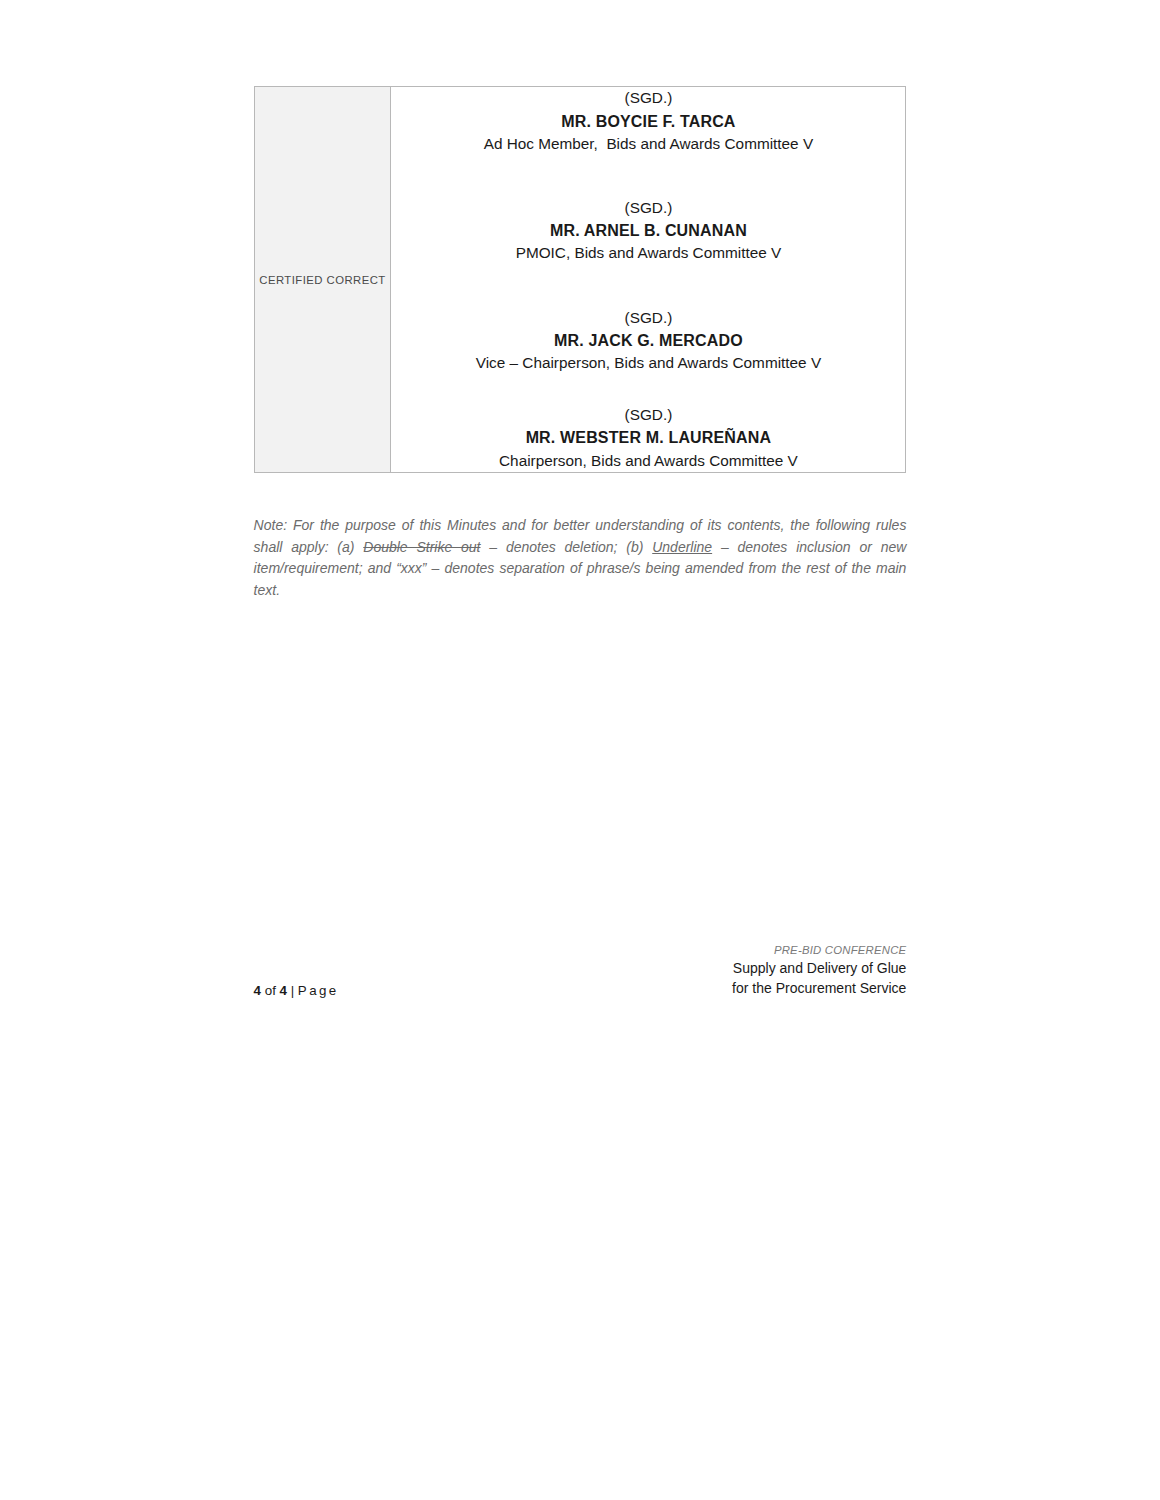| Certified Correct | (SGD.) MR. BOYCIE F. TARCA Ad Hoc Member, Bids and Awards Committee V (SGD.) MR. ARNEL B. CUNANAN PMOIC, Bids and Awards Committee V (SGD.) MR. JACK G. MERCADO Vice – Chairperson, Bids and Awards Committee V (SGD.) MR. WEBSTER M. LAUREÑANA Chairperson, Bids and Awards Committee V |
Note: For the purpose of this Minutes and for better understanding of its contents, the following rules shall apply: (a) Double Strike out – denotes deletion; (b) Underline – denotes inclusion or new item/requirement; and “xxx” – denotes separation of phrase/s being amended from the rest of the main text.
4 of 4 | Page
PRE-BID CONFERENCE
Supply and Delivery of Glue
for the Procurement Service